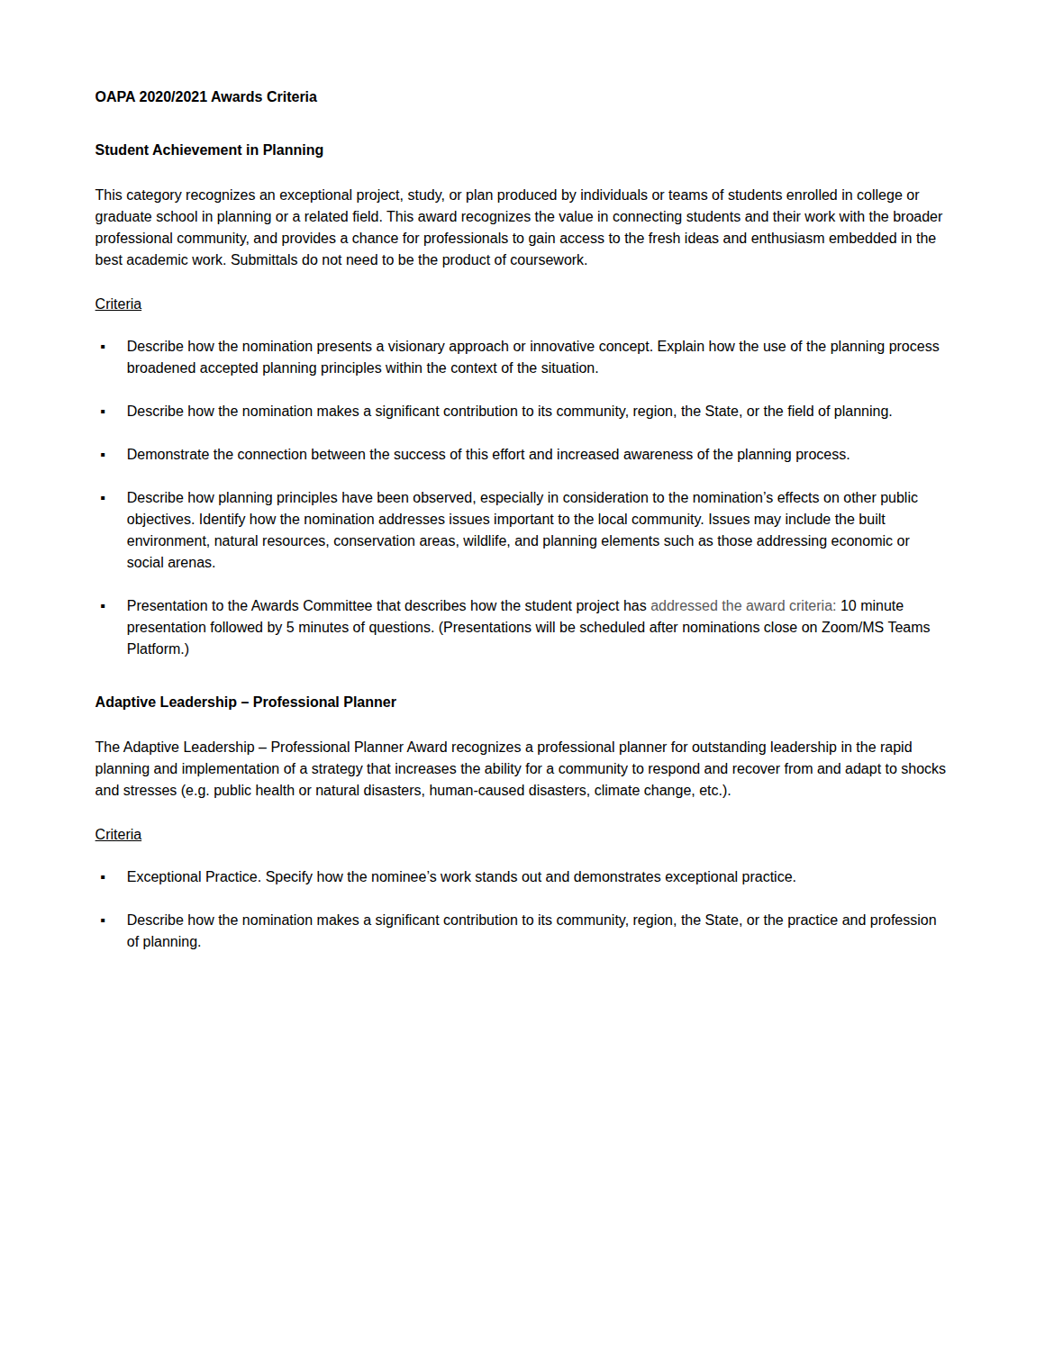OAPA 2020/2021 Awards Criteria
Student Achievement in Planning
This category recognizes an exceptional project, study, or plan produced by individuals or teams of students enrolled in college or graduate school in planning or a related field. This award recognizes the value in connecting students and their work with the broader professional community, and provides a chance for professionals to gain access to the fresh ideas and enthusiasm embedded in the best academic work. Submittals do not need to be the product of coursework.
Criteria
Describe how the nomination presents a visionary approach or innovative concept. Explain how the use of the planning process broadened accepted planning principles within the context of the situation.
Describe how the nomination makes a significant contribution to its community, region, the State, or the field of planning.
Demonstrate the connection between the success of this effort and increased awareness of the planning process.
Describe how planning principles have been observed, especially in consideration to the nomination’s effects on other public objectives. Identify how the nomination addresses issues important to the local community. Issues may include the built environment, natural resources, conservation areas, wildlife, and planning elements such as those addressing economic or social arenas.
Presentation to the Awards Committee that describes how the student project has addressed the award criteria: 10 minute presentation followed by 5 minutes of questions. (Presentations will be scheduled after nominations close on Zoom/MS Teams Platform.)
Adaptive Leadership – Professional Planner
The Adaptive Leadership – Professional Planner Award recognizes a professional planner for outstanding leadership in the rapid planning and implementation of a strategy that increases the ability for a community to respond and recover from and adapt to shocks and stresses (e.g. public health or natural disasters, human-caused disasters, climate change, etc.).
Criteria
Exceptional Practice. Specify how the nominee’s work stands out and demonstrates exceptional practice.
Describe how the nomination makes a significant contribution to its community, region, the State, or the practice and profession of planning.